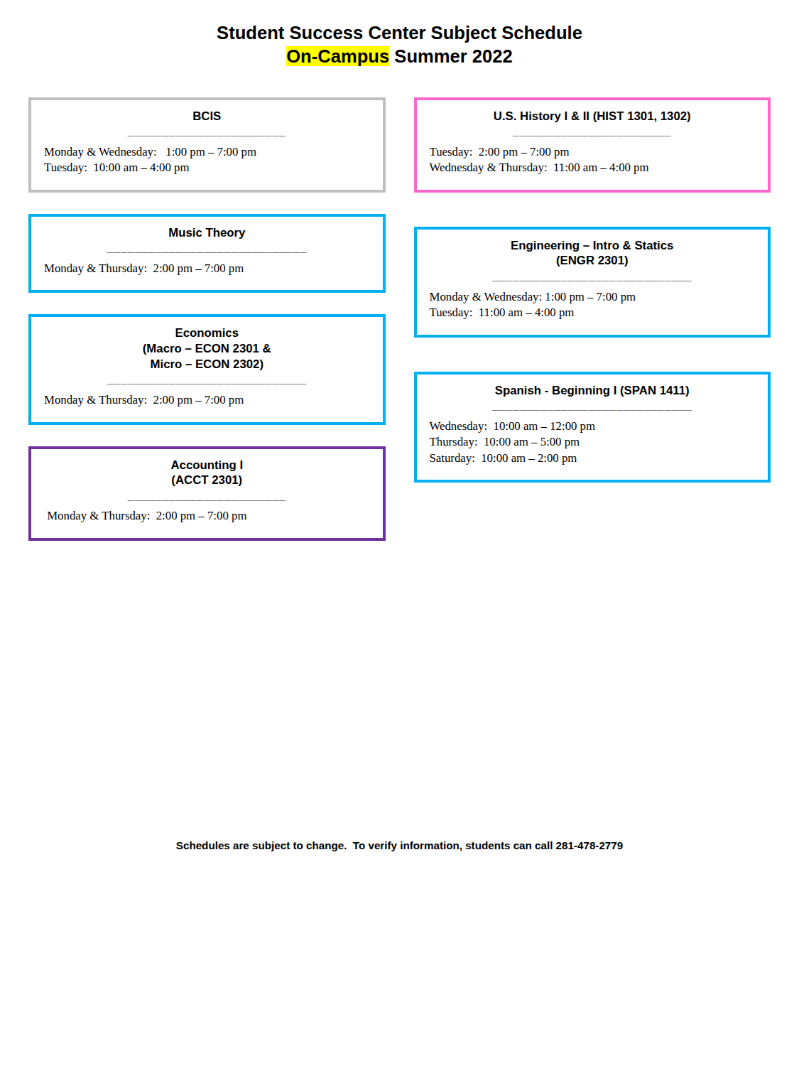Student Success Center Subject Schedule
On-Campus Summer 2022
BCIS
_______________________
Monday & Wednesday: 1:00 pm – 7:00 pm
Tuesday: 10:00 am – 4:00 pm
Music Theory
_____________________________
Monday & Thursday: 2:00 pm – 7:00 pm
Economics
(Macro – ECON 2301 &
Micro – ECON 2302)
_____________________________
Monday & Thursday: 2:00 pm – 7:00 pm
Accounting I
(ACCT 2301)
_______________________
Monday & Thursday: 2:00 pm – 7:00 pm
U.S. History I & II (HIST 1301, 1302)
_______________________
Tuesday: 2:00 pm – 7:00 pm
Wednesday & Thursday: 11:00 am – 4:00 pm
Engineering – Intro & Statics
(ENGR 2301)
_____________________________
Monday & Wednesday: 1:00 pm – 7:00 pm
Tuesday: 11:00 am – 4:00 pm
Spanish - Beginning I (SPAN 1411)
_____________________________
Wednesday: 10:00 am – 12:00 pm
Thursday: 10:00 am – 5:00 pm
Saturday: 10:00 am – 2:00 pm
Schedules are subject to change. To verify information, students can call 281-478-2779